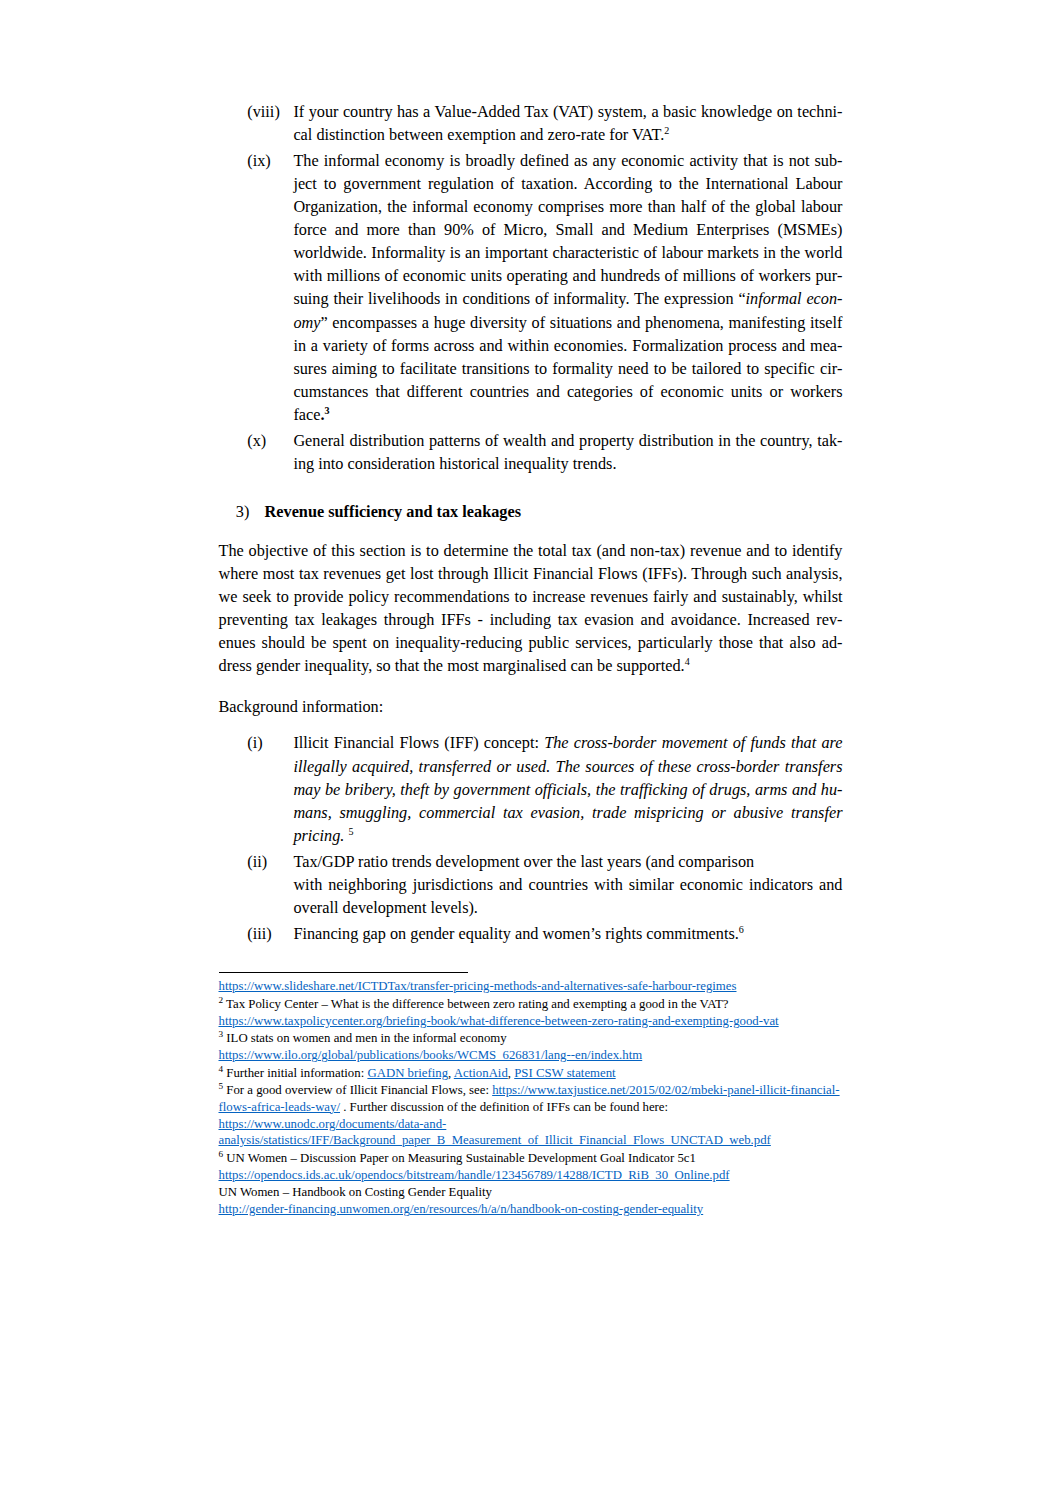(viii) If your country has a Value-Added Tax (VAT) system, a basic knowledge on technical distinction between exemption and zero-rate for VAT.2
(ix) The informal economy is broadly defined as any economic activity that is not subject to government regulation of taxation. According to the International Labour Organization, the informal economy comprises more than half of the global labour force and more than 90% of Micro, Small and Medium Enterprises (MSMEs) worldwide. Informality is an important characteristic of labour markets in the world with millions of economic units operating and hundreds of millions of workers pursuing their livelihoods in conditions of informality. The expression “informal economy” encompasses a huge diversity of situations and phenomena, manifesting itself in a variety of forms across and within economies. Formalization process and measures aiming to facilitate transitions to formality need to be tailored to specific circumstances that different countries and categories of economic units or workers face.3
(x) General distribution patterns of wealth and property distribution in the country, taking into consideration historical inequality trends.
3) Revenue sufficiency and tax leakages
The objective of this section is to determine the total tax (and non-tax) revenue and to identify where most tax revenues get lost through Illicit Financial Flows (IFFs). Through such analysis, we seek to provide policy recommendations to increase revenues fairly and sustainably, whilst preventing tax leakages through IFFs - including tax evasion and avoidance. Increased revenues should be spent on inequality-reducing public services, particularly those that also address gender inequality, so that the most marginalised can be supported.4
Background information:
(i) Illicit Financial Flows (IFF) concept: The cross-border movement of funds that are illegally acquired, transferred or used. The sources of these cross-border transfers may be bribery, theft by government officials, the trafficking of drugs, arms and humans, smuggling, commercial tax evasion, trade mispricing or abusive transfer pricing. 5
(ii) Tax/GDP ratio trends development over the last years (and comparison
with neighboring jurisdictions and countries with similar economic indicators and overall development levels).
(iii) Financing gap on gender equality and women’s rights commitments.6
https://www.slideshare.net/ICTDTax/transfer-pricing-methods-and-alternatives-safe-harbour-regimes
2 Tax Policy Center – What is the difference between zero rating and exempting a good in the VAT?
https://www.taxpolicycenter.org/briefing-book/what-difference-between-zero-rating-and-exempting-good-vat
3 ILO stats on women and men in the informal economy
https://www.ilo.org/global/publications/books/WCMS_626831/lang--en/index.htm
4 Further initial information: GADN briefing, ActionAid, PSI CSW statement
5 For a good overview of Illicit Financial Flows, see: https://www.taxjustice.net/2015/02/02/mbeki-panel-illicit-financial-flows-africa-leads-way/ . Further discussion of the definition of IFFs can be found here:
https://www.unodc.org/documents/data-and-
analysis/statistics/IFF/Background_paper_B_Measurement_of_Illicit_Financial_Flows_UNCTAD_web.pdf
6 UN Women – Discussion Paper on Measuring Sustainable Development Goal Indicator 5c1
https://opendocs.ids.ac.uk/opendocs/bitstream/handle/123456789/14288/ICTD_RiB_30_Online.pdf
UN Women – Handbook on Costing Gender Equality
http://gender-financing.unwomen.org/en/resources/h/a/n/handbook-on-costing-gender-equality